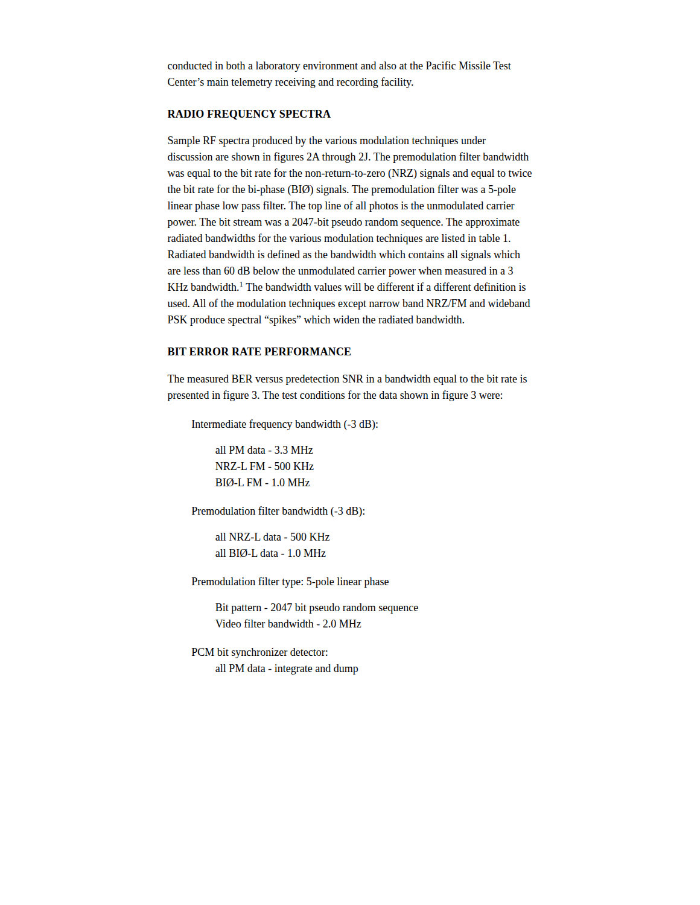conducted in both a laboratory environment and also at the Pacific Missile Test Center’s main telemetry receiving and recording facility.
RADIO FREQUENCY SPECTRA
Sample RF spectra produced by the various modulation techniques under discussion are shown in figures 2A through 2J. The premodulation filter bandwidth was equal to the bit rate for the non-return-to-zero (NRZ) signals and equal to twice the bit rate for the bi-phase (BIØ) signals. The premodulation filter was a 5-pole linear phase low pass filter. The top line of all photos is the unmodulated carrier power. The bit stream was a 2047-bit pseudo random sequence. The approximate radiated bandwidths for the various modulation techniques are listed in table 1. Radiated bandwidth is defined as the bandwidth which contains all signals which are less than 60 dB below the unmodulated carrier power when measured in a 3 KHz bandwidth.1 The bandwidth values will be different if a different definition is used. All of the modulation techniques except narrow band NRZ/FM and wideband PSK produce spectral “spikes” which widen the radiated bandwidth.
BIT ERROR RATE PERFORMANCE
The measured BER versus predetection SNR in a bandwidth equal to the bit rate is presented in figure 3. The test conditions for the data shown in figure 3 were:
Intermediate frequency bandwidth (-3 dB):
all PM data - 3.3 MHz
NRZ-L FM - 500 KHz
BIØ-L FM - 1.0 MHz
Premodulation filter bandwidth (-3 dB):
all NRZ-L data - 500 KHz
all BIØ-L data - 1.0 MHz
Premodulation filter type: 5-pole linear phase
Bit pattern - 2047 bit pseudo random sequence
Video filter bandwidth - 2.0 MHz
PCM bit synchronizer detector:
all PM data - integrate and dump